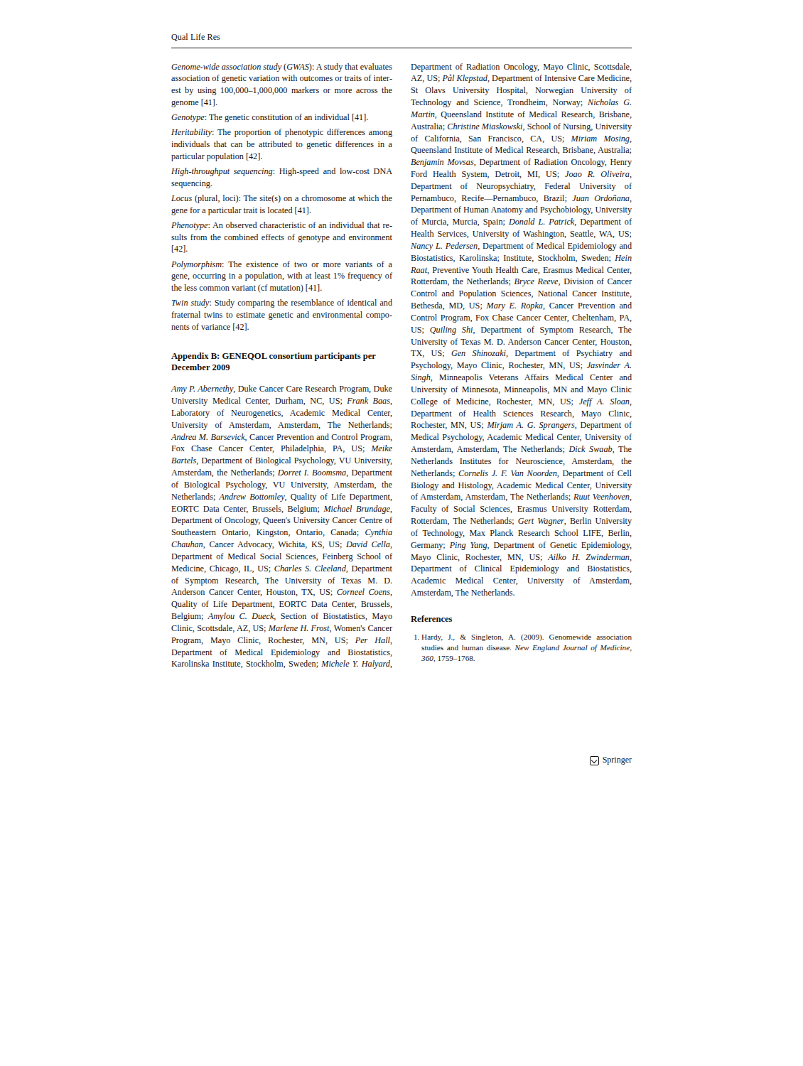Qual Life Res
Genome-wide association study (GWAS): A study that evaluates association of genetic variation with outcomes or traits of interest by using 100,000–1,000,000 markers or more across the genome [41].
Genotype: The genetic constitution of an individual [41].
Heritability: The proportion of phenotypic differences among individuals that can be attributed to genetic differences in a particular population [42].
High-throughput sequencing: High-speed and low-cost DNA sequencing.
Locus (plural, loci): The site(s) on a chromosome at which the gene for a particular trait is located [41].
Phenotype: An observed characteristic of an individual that results from the combined effects of genotype and environment [42].
Polymorphism: The existence of two or more variants of a gene, occurring in a population, with at least 1% frequency of the less common variant (cf mutation) [41].
Twin study: Study comparing the resemblance of identical and fraternal twins to estimate genetic and environmental components of variance [42].
Appendix B: GENEQOL consortium participants per December 2009
Amy P. Abernethy, Duke Cancer Care Research Program, Duke University Medical Center, Durham, NC, US; Frank Baas, Laboratory of Neurogenetics, Academic Medical Center, University of Amsterdam, Amsterdam, The Netherlands; Andrea M. Barsevick, Cancer Prevention and Control Program, Fox Chase Cancer Center, Philadelphia, PA, US; Meike Bartels, Department of Biological Psychology, VU University, Amsterdam, the Netherlands; Dorret I. Boomsma, Department of Biological Psychology, VU University, Amsterdam, the Netherlands; Andrew Bottomley, Quality of Life Department, EORTC Data Center, Brussels, Belgium; Michael Brundage, Department of Oncology, Queen's University Cancer Centre of Southeastern Ontario, Kingston, Ontario, Canada; Cynthia Chauhan, Cancer Advocacy, Wichita, KS, US; David Cella, Department of Medical Social Sciences, Feinberg School of Medicine, Chicago, IL, US; Charles S. Cleeland, Department of Symptom Research, The University of Texas M. D. Anderson Cancer Center, Houston, TX, US; Corneel Coens, Quality of Life Department, EORTC Data Center, Brussels, Belgium; Amylou C. Dueck, Section of Biostatistics, Mayo Clinic, Scottsdale, AZ, US; Marlene H. Frost, Women's Cancer Program, Mayo Clinic, Rochester, MN, US; Per Hall, Department of Medical Epidemiology and Biostatistics, Karolinska Institute, Stockholm, Sweden; Michele Y. Halyard, Department of Radiation Oncology, Mayo Clinic, Scottsdale, AZ, US; Pål Klepstad, Department of Intensive Care Medicine, St Olavs University Hospital, Norwegian University of Technology and Science, Trondheim, Norway; Nicholas G. Martin, Queensland Institute of Medical Research, Brisbane, Australia; Christine Miaskowski, School of Nursing, University of California, San Francisco, CA, US; Miriam Mosing, Queensland Institute of Medical Research, Brisbane, Australia; Benjamin Movsas, Department of Radiation Oncology, Henry Ford Health System, Detroit, MI, US; Joao R. Oliveira, Department of Neuropsychiatry, Federal University of Pernambuco, Recife—Pernambuco, Brazil; Juan Ordoñana, Department of Human Anatomy and Psychobiology, University of Murcia, Murcia, Spain; Donald L. Patrick, Department of Health Services, University of Washington, Seattle, WA, US; Nancy L. Pedersen, Department of Medical Epidemiology and Biostatistics, Karolinska; Institute, Stockholm, Sweden; Hein Raat, Preventive Youth Health Care, Erasmus Medical Center, Rotterdam, the Netherlands; Bryce Reeve, Division of Cancer Control and Population Sciences, National Cancer Institute, Bethesda, MD, US; Mary E. Ropka, Cancer Prevention and Control Program, Fox Chase Cancer Center, Cheltenham, PA, US; Quiling Shi, Department of Symptom Research, The University of Texas M. D. Anderson Cancer Center, Houston, TX, US; Gen Shinozaki, Department of Psychiatry and Psychology, Mayo Clinic, Rochester, MN, US; Jasvinder A. Singh, Minneapolis Veterans Affairs Medical Center and University of Minnesota, Minneapolis, MN and Mayo Clinic College of Medicine, Rochester, MN, US; Jeff A. Sloan, Department of Health Sciences Research, Mayo Clinic, Rochester, MN, US; Mirjam A. G. Sprangers, Department of Medical Psychology, Academic Medical Center, University of Amsterdam, Amsterdam, The Netherlands; Dick Swaab, The Netherlands Institutes for Neuroscience, Amsterdam, the Netherlands; Cornelis J. F. Van Noorden, Department of Cell Biology and Histology, Academic Medical Center, University of Amsterdam, Amsterdam, The Netherlands; Ruut Veenhoven, Faculty of Social Sciences, Erasmus University Rotterdam, Rotterdam, The Netherlands; Gert Wagner, Berlin University of Technology, Max Planck Research School LIFE, Berlin, Germany; Ping Yang, Department of Genetic Epidemiology, Mayo Clinic, Rochester, MN, US; Ailko H. Zwinderman, Department of Clinical Epidemiology and Biostatistics, Academic Medical Center, University of Amsterdam, Amsterdam, The Netherlands.
References
Hardy, J., & Singleton, A. (2009). Genomewide association studies and human disease. New England Journal of Medicine, 360, 1759–1768.
Springer